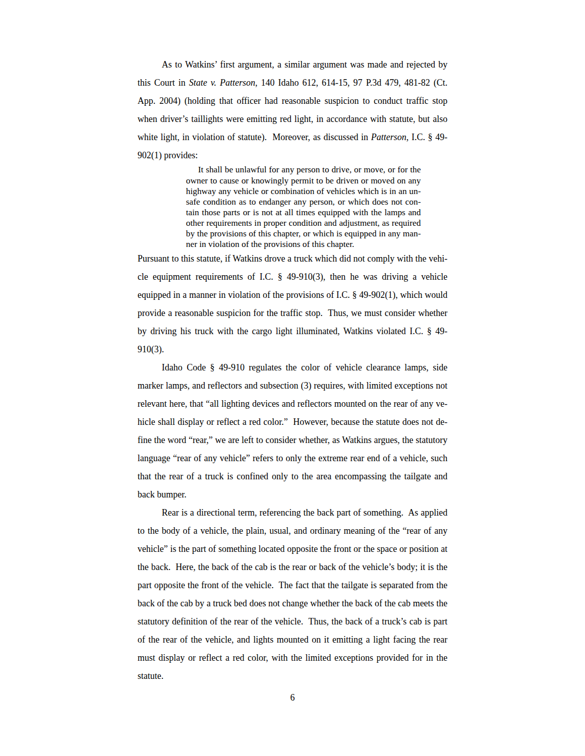As to Watkins’ first argument, a similar argument was made and rejected by this Court in State v. Patterson, 140 Idaho 612, 614-15, 97 P.3d 479, 481-82 (Ct. App. 2004) (holding that officer had reasonable suspicion to conduct traffic stop when driver’s taillights were emitting red light, in accordance with statute, but also white light, in violation of statute). Moreover, as discussed in Patterson, I.C. § 49-902(1) provides:
It shall be unlawful for any person to drive, or move, or for the owner to cause or knowingly permit to be driven or moved on any highway any vehicle or combination of vehicles which is in an unsafe condition as to endanger any person, or which does not contain those parts or is not at all times equipped with the lamps and other requirements in proper condition and adjustment, as required by the provisions of this chapter, or which is equipped in any manner in violation of the provisions of this chapter.
Pursuant to this statute, if Watkins drove a truck which did not comply with the vehicle equipment requirements of I.C. § 49-910(3), then he was driving a vehicle equipped in a manner in violation of the provisions of I.C. § 49-902(1), which would provide a reasonable suspicion for the traffic stop. Thus, we must consider whether by driving his truck with the cargo light illuminated, Watkins violated I.C. § 49-910(3).
Idaho Code § 49-910 regulates the color of vehicle clearance lamps, side marker lamps, and reflectors and subsection (3) requires, with limited exceptions not relevant here, that “all lighting devices and reflectors mounted on the rear of any vehicle shall display or reflect a red color.” However, because the statute does not define the word “rear,” we are left to consider whether, as Watkins argues, the statutory language “rear of any vehicle” refers to only the extreme rear end of a vehicle, such that the rear of a truck is confined only to the area encompassing the tailgate and back bumper.
Rear is a directional term, referencing the back part of something. As applied to the body of a vehicle, the plain, usual, and ordinary meaning of the “rear of any vehicle” is the part of something located opposite the front or the space or position at the back. Here, the back of the cab is the rear or back of the vehicle’s body; it is the part opposite the front of the vehicle. The fact that the tailgate is separated from the back of the cab by a truck bed does not change whether the back of the cab meets the statutory definition of the rear of the vehicle. Thus, the back of a truck’s cab is part of the rear of the vehicle, and lights mounted on it emitting a light facing the rear must display or reflect a red color, with the limited exceptions provided for in the statute.
6